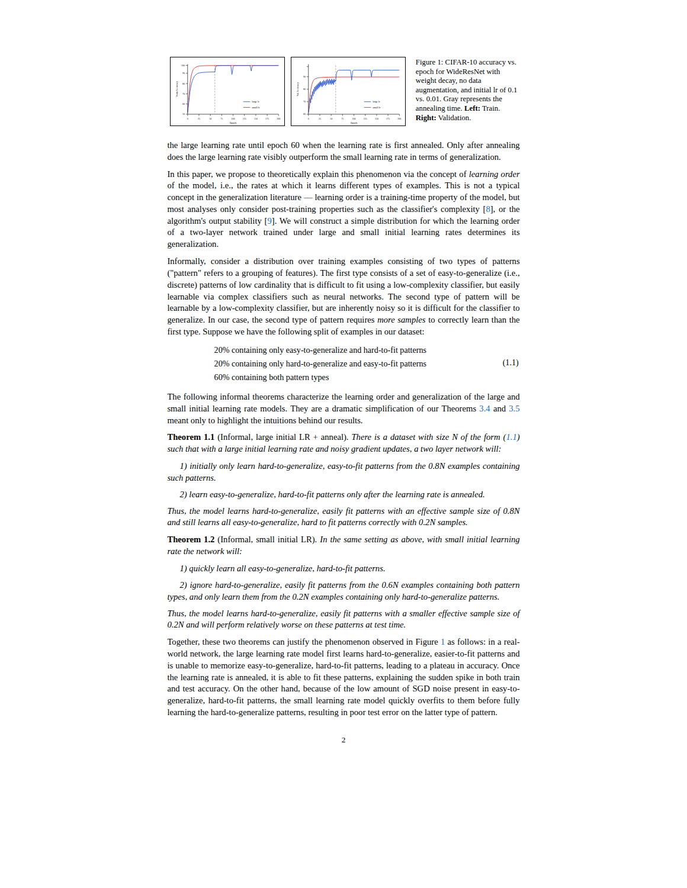50 60 70 80 90 100 0 25 50 75 100 125 150 175 200 Epoch Train Accuracy large lr small lr
60 70 80 90 0 25 50 75 100 125 150 175 200 Epoch Val Accuracy large lr small lr
Figure 1: CIFAR-10 accuracy vs. epoch for WideResNet with weight decay, no data augmentation, and initial lr of 0.1 vs. 0.01. Gray represents the annealing time. Left: Train. Right: Validation.
the large learning rate until epoch 60 when the learning rate is first annealed. Only after annealing does the large learning rate visibly outperform the small learning rate in terms of generalization.
In this paper, we propose to theoretically explain this phenomenon via the concept of learning order of the model, i.e., the rates at which it learns different types of examples. This is not a typical concept in the generalization literature — learning order is a training-time property of the model, but most analyses only consider post-training properties such as the classifier's complexity [8], or the algorithm's output stability [9]. We will construct a simple distribution for which the learning order of a two-layer network trained under large and small initial learning rates determines its generalization.
Informally, consider a distribution over training examples consisting of two types of patterns ("pattern" refers to a grouping of features). The first type consists of a set of easy-to-generalize (i.e., discrete) patterns of low cardinality that is difficult to fit using a low-complexity classifier, but easily learnable via complex classifiers such as neural networks. The second type of pattern will be learnable by a low-complexity classifier, but are inherently noisy so it is difficult for the classifier to generalize. In our case, the second type of pattern requires more samples to correctly learn than the first type. Suppose we have the following split of examples in our dataset:
20% containing only easy-to-generalize and hard-to-fit patterns
20% containing only hard-to-generalize and easy-to-fit patterns
60% containing both pattern types
(1.1)
The following informal theorems characterize the learning order and generalization of the large and small initial learning rate models. They are a dramatic simplification of our Theorems 3.4 and 3.5 meant only to highlight the intuitions behind our results.
Theorem 1.1 (Informal, large initial LR + anneal). There is a dataset with size N of the form (1.1) such that with a large initial learning rate and noisy gradient updates, a two layer network will:
1) initially only learn hard-to-generalize, easy-to-fit patterns from the 0.8N examples containing such patterns.
2) learn easy-to-generalize, hard-to-fit patterns only after the learning rate is annealed.
Thus, the model learns hard-to-generalize, easily fit patterns with an effective sample size of 0.8N and still learns all easy-to-generalize, hard to fit patterns correctly with 0.2N samples.
Theorem 1.2 (Informal, small initial LR). In the same setting as above, with small initial learning rate the network will:
1) quickly learn all easy-to-generalize, hard-to-fit patterns.
2) ignore hard-to-generalize, easily fit patterns from the 0.6N examples containing both pattern types, and only learn them from the 0.2N examples containing only hard-to-generalize patterns.
Thus, the model learns hard-to-generalize, easily fit patterns with a smaller effective sample size of 0.2N and will perform relatively worse on these patterns at test time.
Together, these two theorems can justify the phenomenon observed in Figure 1 as follows: in a real-world network, the large learning rate model first learns hard-to-generalize, easier-to-fit patterns and is unable to memorize easy-to-generalize, hard-to-fit patterns, leading to a plateau in accuracy. Once the learning rate is annealed, it is able to fit these patterns, explaining the sudden spike in both train and test accuracy. On the other hand, because of the low amount of SGD noise present in easy-to-generalize, hard-to-fit patterns, the small learning rate model quickly overfits to them before fully learning the hard-to-generalize patterns, resulting in poor test error on the latter type of pattern.
2